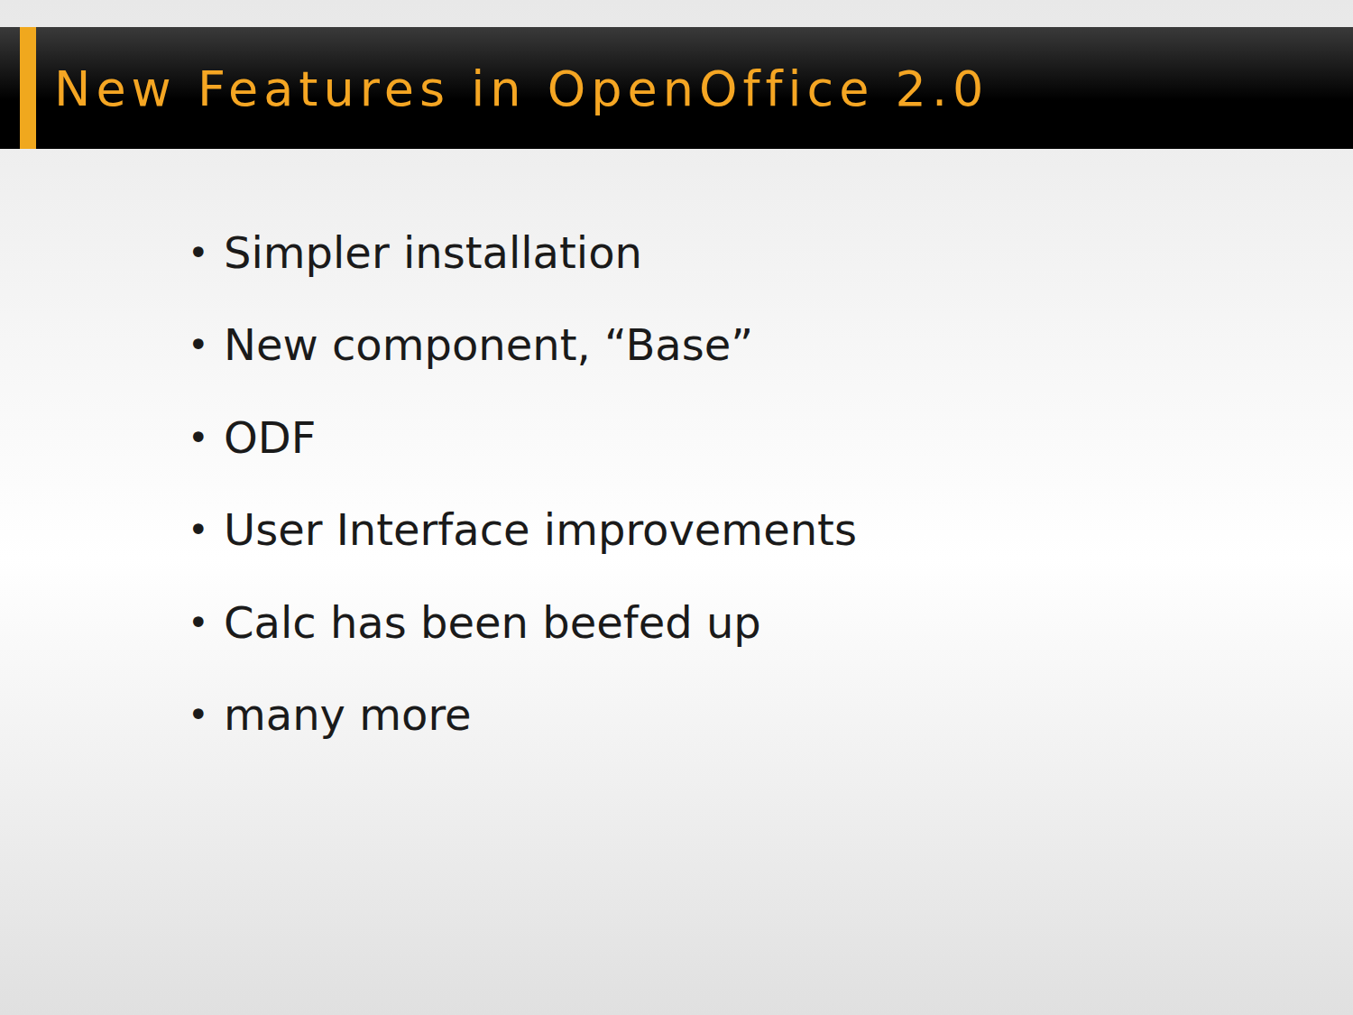New Features in OpenOffice 2.0
Simpler installation
New component, “Base”
ODF
User Interface improvements
Calc has been beefed up
many more